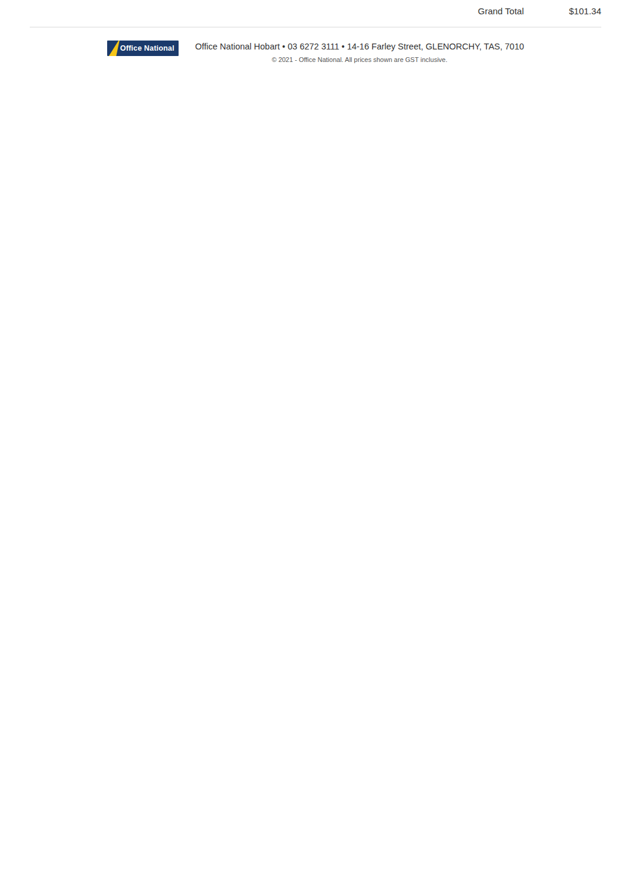Grand Total $101.34
Office National
Office National Hobart • 03 6272 3111 • 14-16 Farley Street, GLENORCHY, TAS, 7010
© 2021 - Office National. All prices shown are GST inclusive.